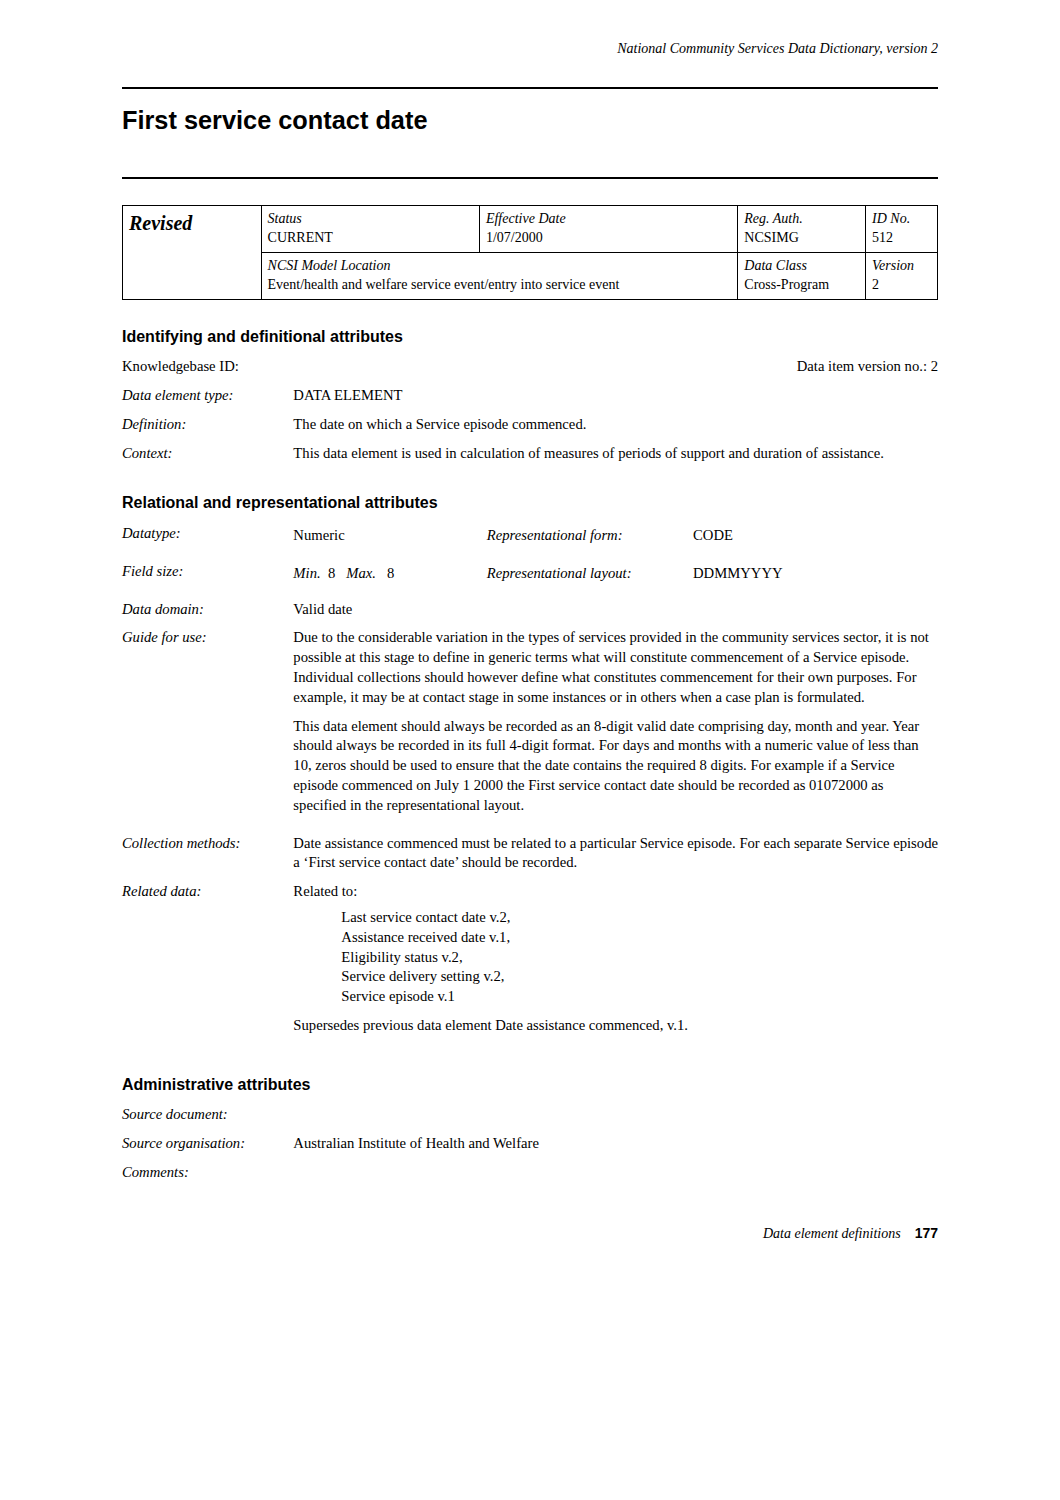National Community Services Data Dictionary, version 2
First service contact date
| Revised | Status CURRENT | Effective Date 1/07/2000 | Reg. Auth. NCSIMG | ID No. 512 |
| NCSI Model Location Event/health and welfare service event/entry into service event | Data Class Cross-Program | Version 2 |
Identifying and definitional attributes
| / Knowledgebase ID: / Data item version no.: 2 / |
| Data element type: | DATA ELEMENT |
| Definition: | The date on which a Service episode commenced. |
| Context: | This data element is used in calculation of measures of periods of support and duration of assistance. |
Relational and representational attributes
| Datatype: | / Numeric / Representational form: / CODE / |
| Field size: | / Min. 8 Max. 8 / Representational layout: / DDMMYYYY / |
| Data domain: | Valid date |
| Guide for use: | Due to the considerable variation in the types of services provided in the community services sector, it is not possible at this stage to define in generic terms what will constitute commencement of a Service episode. Individual collections should however define what constitutes commencement for their own purposes. For example, it may be at contact stage in some instances or in others when a case plan is formulated. This data element should always be recorded as an 8-digit valid date comprising day, month and year. Year should always be recorded in its full 4-digit format. For days and months with a numeric value of less than 10, zeros should be used to ensure that the date contains the required 8 digits. For example if a Service episode commenced on July 1 2000 the First service contact date should be recorded as 01072000 as specified in the representational layout. |
| Collection methods: | Date assistance commenced must be related to a particular Service episode. For each separate Service episode a ‘First service contact date’ should be recorded. |
| Related data: | Related to: Last service contact date v.2, Assistance received date v.1, Eligibility status v.2, Service delivery setting v.2, Service episode v.1 Supersedes previous data element Date assistance commenced, v.1. |
Administrative attributes
| Source document: | |
| Source organisation: | Australian Institute of Health and Welfare |
| Comments: | |
Data element definitions 177